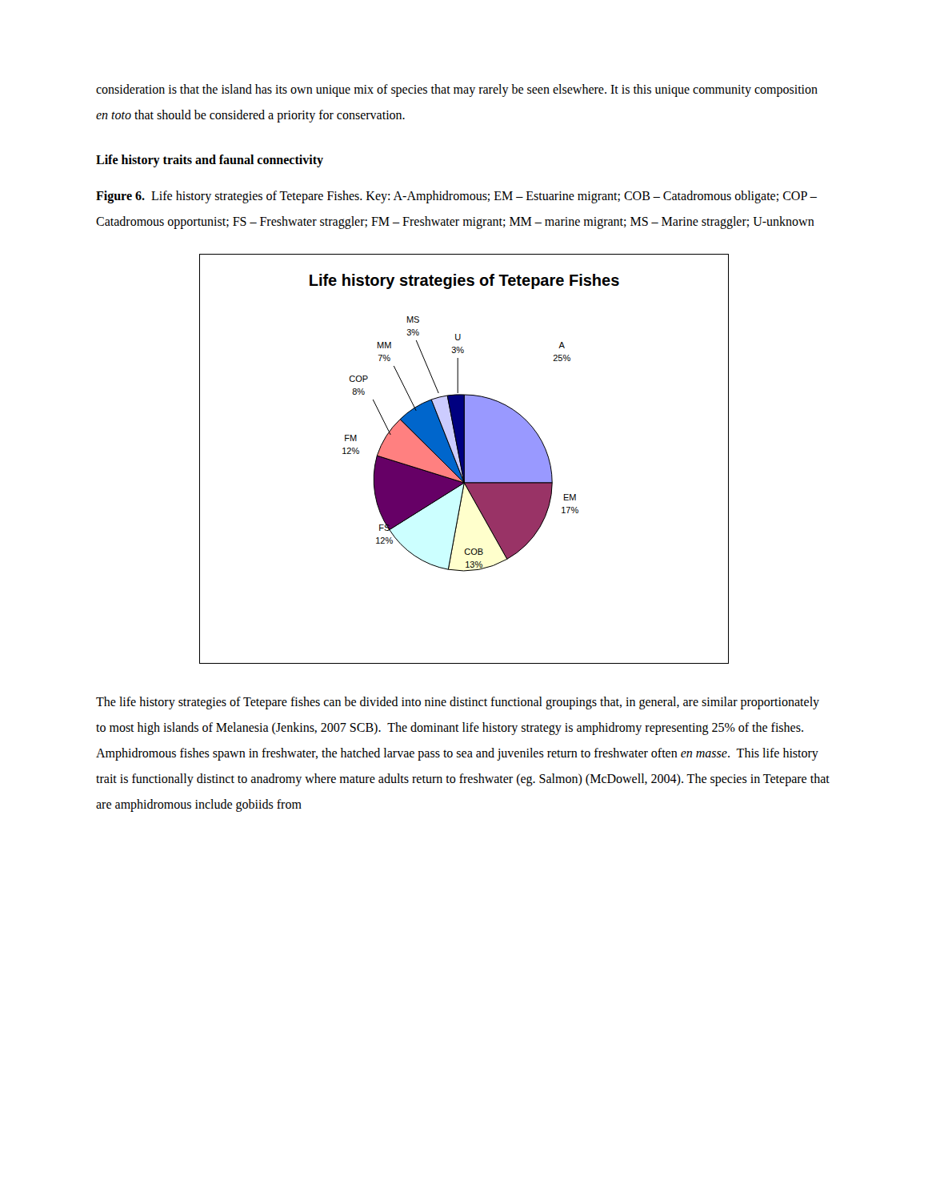consideration is that the island has its own unique mix of species that may rarely be seen elsewhere. It is this unique community composition en toto that should be considered a priority for conservation.
Life history traits and faunal connectivity
Figure 6. Life history strategies of Tetepare Fishes. Key: A-Amphidromous; EM – Estuarine migrant; COB – Catadromous obligate; COP – Catadromous opportunist; FS – Freshwater straggler; FM – Freshwater migrant; MM – marine migrant; MS – Marine straggler; U-unknown
Life history strategies of Tetepare Fishes
MS 3% U 3% A 25% MM 7% COP 8% FM 12% FS 12% COB 13% EM 17%
The life history strategies of Tetepare fishes can be divided into nine distinct functional groupings that, in general, are similar proportionately to most high islands of Melanesia (Jenkins, 2007 SCB). The dominant life history strategy is amphidromy representing 25% of the fishes. Amphidromous fishes spawn in freshwater, the hatched larvae pass to sea and juveniles return to freshwater often en masse. This life history trait is functionally distinct to anadromy where mature adults return to freshwater (eg. Salmon) (McDowell, 2004). The species in Tetepare that are amphidromous include gobiids from